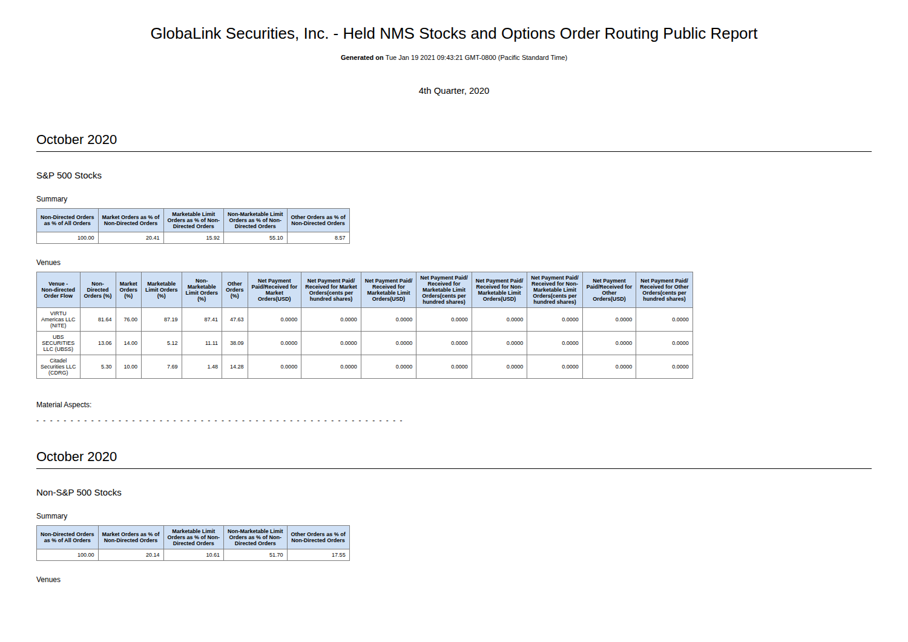GlobaLink Securities, Inc. - Held NMS Stocks and Options Order Routing Public Report
Generated on Tue Jan 19 2021 09:43:21 GMT-0800 (Pacific Standard Time)
4th Quarter, 2020
October 2020
S&P 500 Stocks
Summary
| Non-Directed Orders as % of All Orders | Market Orders as % of Non-Directed Orders | Marketable Limit Orders as % of Non- Directed Orders | Non-Marketable Limit Orders as % of Non- Directed Orders | Other Orders as % of Non-Directed Orders |
| --- | --- | --- | --- | --- |
| 100.00 | 20.41 | 15.92 | 55.10 | 8.57 |
Venues
| Venue - Non-directed Order Flow | Non- Directed Orders (%) | Market Orders (%) | Marketable Limit Orders (%) | Non- Marketable Limit Orders (%) | Other Orders (%) | Net Payment Paid/Received for Market Orders(USD) | Net Payment Paid/ Received for Market Orders(cents per hundred shares) | Net Payment Paid/ Received for Marketable Limit Orders(USD) | Net Payment Paid/ Received for Marketable Limit Orders(cents per hundred shares) | Net Payment Paid/ Received for Non- Marketable Limit Orders(USD) | Net Payment Paid/ Received for Non- Marketable Limit Orders(cents per hundred shares) | Net Payment Paid/Received for Other Orders(USD) | Net Payment Paid/ Received for Other Orders(cents per hundred shares) |
| --- | --- | --- | --- | --- | --- | --- | --- | --- | --- | --- | --- | --- | --- |
| VIRTU Americas LLC (NITE) | 81.64 | 76.00 | 87.19 | 87.41 | 47.63 | 0.0000 | 0.0000 | 0.0000 | 0.0000 | 0.0000 | 0.0000 | 0.0000 | 0.0000 |
| UBS SECURITIES LLC (UBSS) | 13.06 | 14.00 | 5.12 | 11.11 | 38.09 | 0.0000 | 0.0000 | 0.0000 | 0.0000 | 0.0000 | 0.0000 | 0.0000 | 0.0000 |
| Citadel Securities LLC (CDRG) | 5.30 | 10.00 | 7.69 | 1.48 | 14.28 | 0.0000 | 0.0000 | 0.0000 | 0.0000 | 0.0000 | 0.0000 | 0.0000 | 0.0000 |
Material Aspects:
- - - - - - - - - - - - - - - - - - - - - - - - - - - - - - - - - - - - - - - - - - - - - - - - - - - - - -
October 2020
Non-S&P 500 Stocks
Summary
| Non-Directed Orders as % of All Orders | Market Orders as % of Non-Directed Orders | Marketable Limit Orders as % of Non- Directed Orders | Non-Marketable Limit Orders as % of Non- Directed Orders | Other Orders as % of Non-Directed Orders |
| --- | --- | --- | --- | --- |
| 100.00 | 20.14 | 10.61 | 51.70 | 17.55 |
Venues